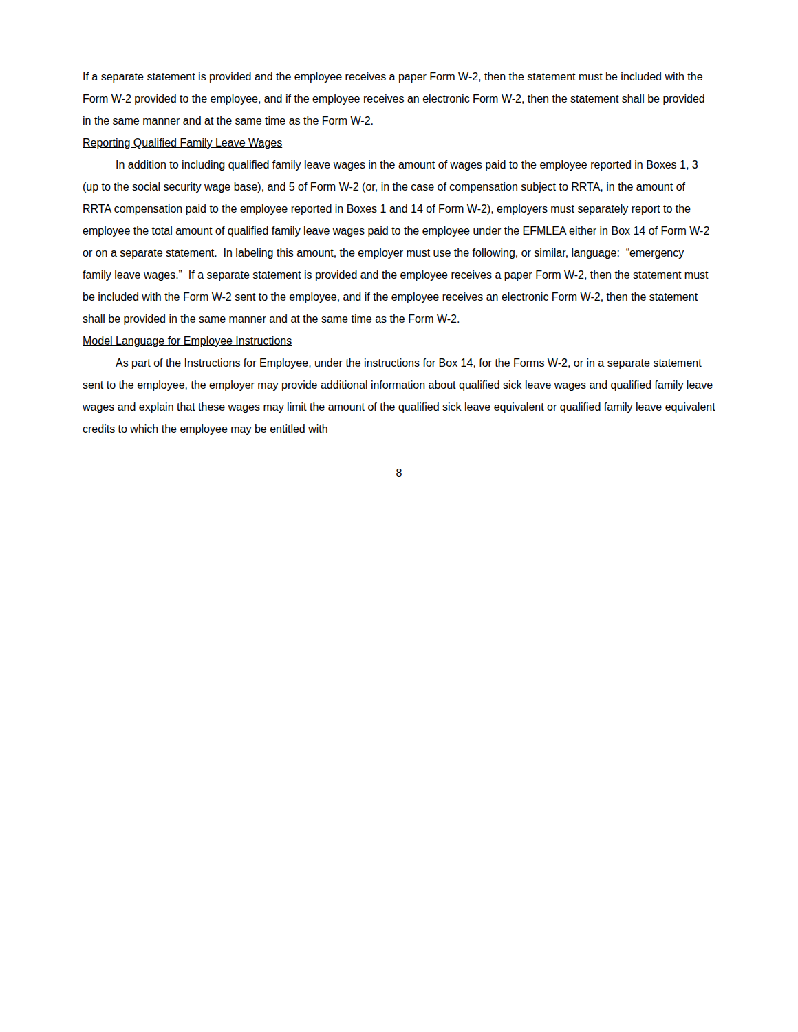If a separate statement is provided and the employee receives a paper Form W-2, then the statement must be included with the Form W-2 provided to the employee, and if the employee receives an electronic Form W-2, then the statement shall be provided in the same manner and at the same time as the Form W-2.
Reporting Qualified Family Leave Wages
In addition to including qualified family leave wages in the amount of wages paid to the employee reported in Boxes 1, 3 (up to the social security wage base), and 5 of Form W-2 (or, in the case of compensation subject to RRTA, in the amount of RRTA compensation paid to the employee reported in Boxes 1 and 14 of Form W-2), employers must separately report to the employee the total amount of qualified family leave wages paid to the employee under the EFMLEA either in Box 14 of Form W-2 or on a separate statement. In labeling this amount, the employer must use the following, or similar, language: “emergency family leave wages.” If a separate statement is provided and the employee receives a paper Form W-2, then the statement must be included with the Form W-2 sent to the employee, and if the employee receives an electronic Form W-2, then the statement shall be provided in the same manner and at the same time as the Form W-2.
Model Language for Employee Instructions
As part of the Instructions for Employee, under the instructions for Box 14, for the Forms W-2, or in a separate statement sent to the employee, the employer may provide additional information about qualified sick leave wages and qualified family leave wages and explain that these wages may limit the amount of the qualified sick leave equivalent or qualified family leave equivalent credits to which the employee may be entitled with
8